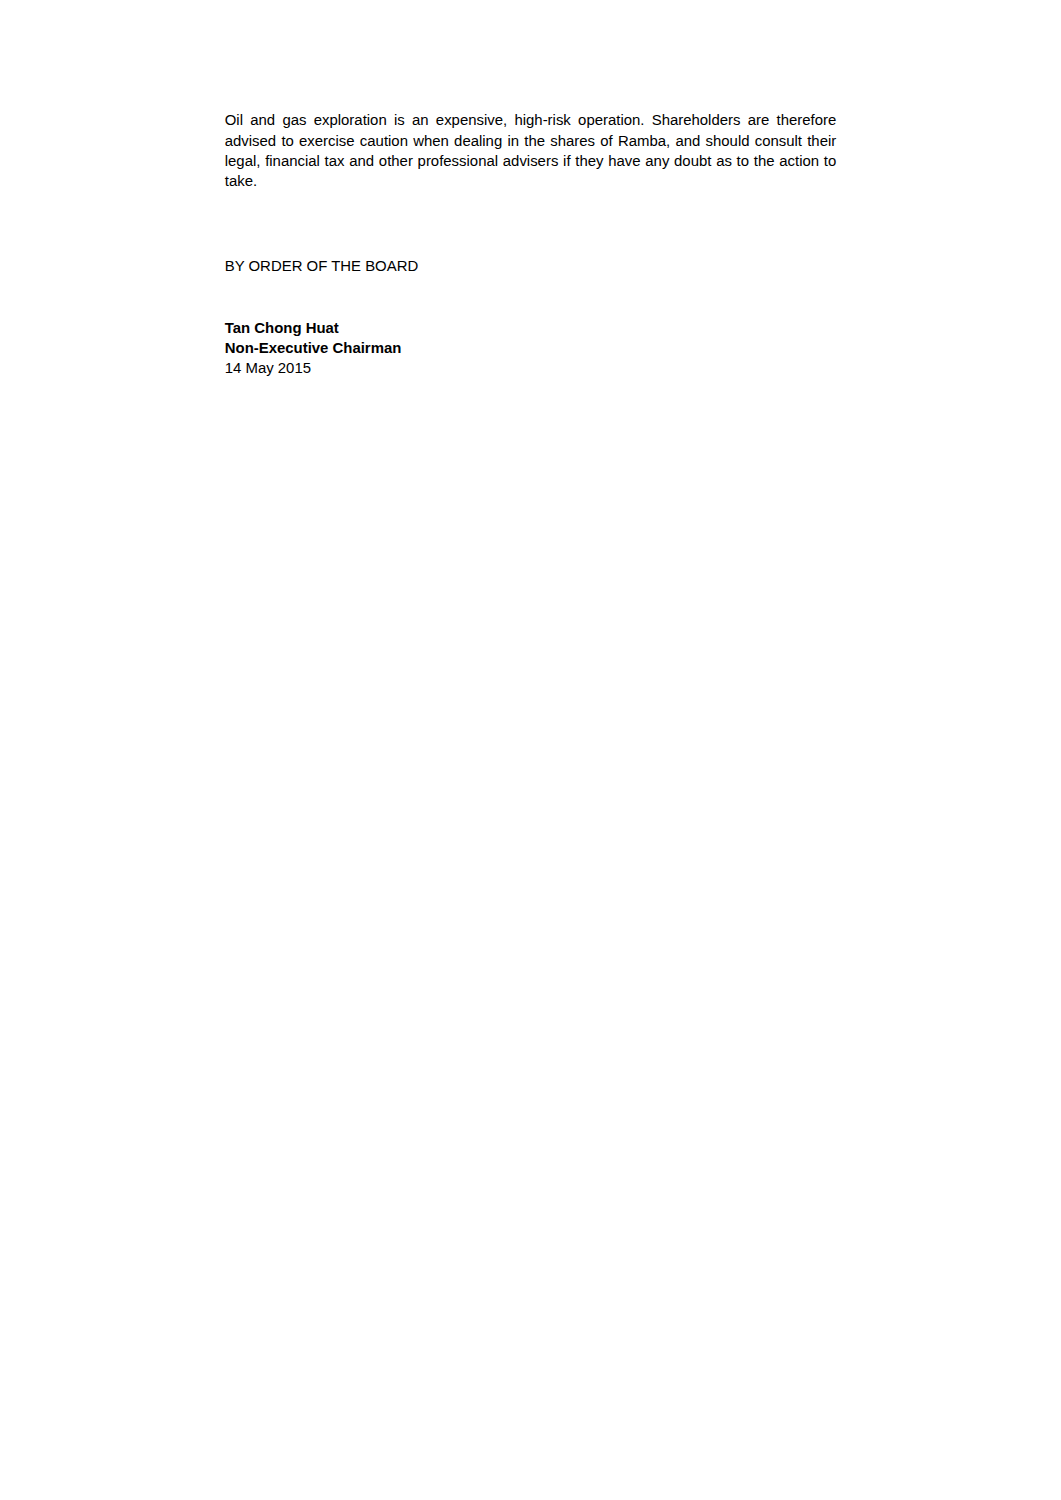Oil and gas exploration is an expensive, high-risk operation. Shareholders are therefore advised to exercise caution when dealing in the shares of Ramba, and should consult their legal, financial tax and other professional advisers if they have any doubt as to the action to take.
BY ORDER OF THE BOARD
Tan Chong Huat
Non-Executive Chairman
14 May 2015